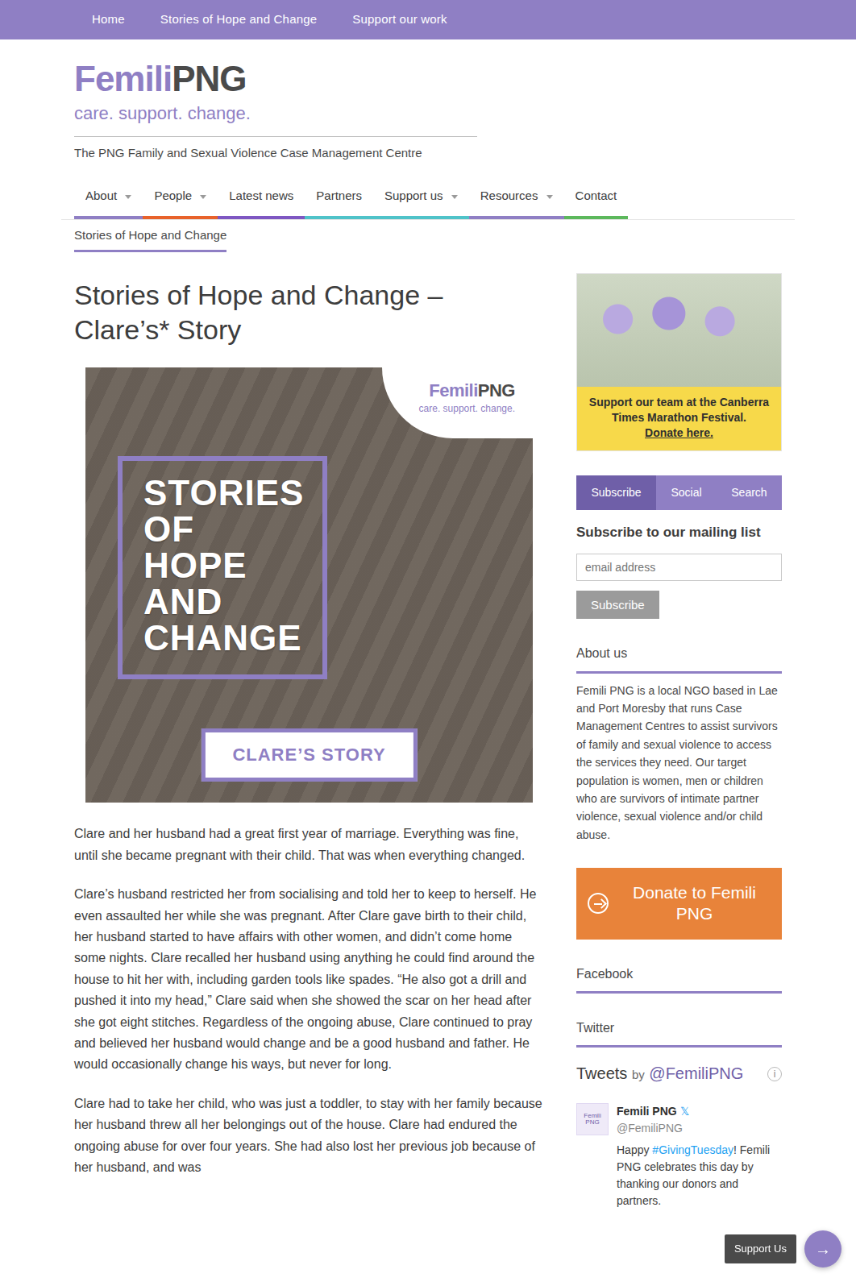Home
Stories of Hope and Change
Support our work
Femili PNG
care. support. change.
The PNG Family and Sexual Violence Case Management Centre
About
People
Latest news
Partners
Support us
Resources
Contact
Stories of Hope and Change
Stories of Hope and Change – Clare’s* Story
Femili PNG
care. support. change.
Stories of Hope and Change
Clare’s Story
Clare and her husband had a great first year of marriage. Everything was fine, until she became pregnant with their child. That was when everything changed.
Clare’s husband restricted her from socialising and told her to keep to herself. He even assaulted her while she was pregnant. After Clare gave birth to their child, her husband started to have affairs with other women, and didn’t come home some nights. Clare recalled her husband using anything he could find around the house to hit her with, including garden tools like spades. “He also got a drill and pushed it into my head,” Clare said when she showed the scar on her head after she got eight stitches. Regardless of the ongoing abuse, Clare continued to pray and believed her husband would change and be a good husband and father. He would occasionally change his ways, but never for long.
Clare had to take her child, who was just a toddler, to stay with her family because her husband threw all her belongings out of the house. Clare had endured the ongoing abuse for over four years. She had also lost her previous job because of her husband, and was
Support our team at the Canberra Times Marathon Festival.
Donate here.
Subscribe Social Search
Subscribe to our mailing list
Email address Subscribe
About us
Femili PNG is a local NGO based in Lae and Port Moresby that runs Case Management Centres to assist survivors of family and sexual violence to access the services they need. Our target population is women, men or children who are survivors of intimate partner violence, sexual violence and/or child abuse.
Donate to Femili PNG
Facebook
Twitter
Tweets by @FemiliPNG
i
Femili
PNG
Femili PNG 𝕏
@FemiliPNG
Happy #GivingTuesday! Femili PNG celebrates this day by thanking our donors and partners.
Support Us →